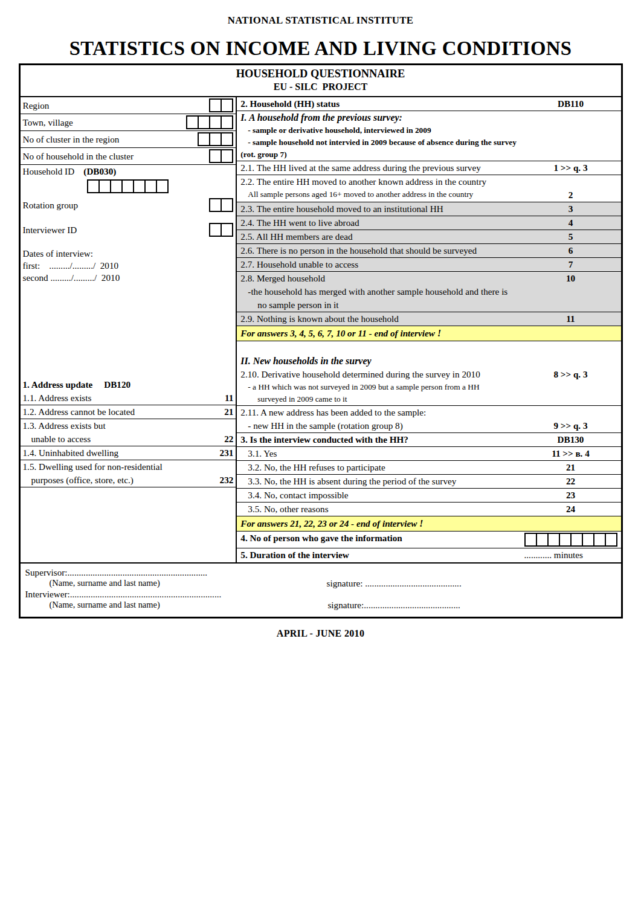NATIONAL STATISTICAL INSTITUTE
STATISTICS ON INCOME AND LIVING CONDITIONS
| HOUSEHOLD QUESTIONNAIRE EU - SILC PROJECT / / Region / / / Town, village / / / No of cluster in the region / / / No of household in the cluster / / / Household ID (DB030) / / Rotation group / / / Interviewer ID / / / Dates of interview: first: ........./........./ 2010 second ........./........./ 2010 / / 1. Address update DB120 / / 1.1. Address exists / 11 / / 1.2. Address cannot be located / 21 / / 1.3. Address exists but / / / unable to access / 22 / / 1.4. Uninhabited dwelling / 231 / / 1.5. Dwelling used for non-residential / / / purposes (office, store, etc.) / 232 / / / 2. Household (HH) status / DB110 / / I. A household from the previous survey: / / - sample or derivative household, interviewed in 2009 / / - sample household not intervied in 2009 because of absence during the survey / / (rot. group 7) / / 2.1. The HH lived at the same address during the previous survey / 1 >> q. 3 / / 2.2. The entire HH moved to another known address in the country / / / All sample persons aged 16+ moved to another address in the country / 2 / / 2.3. The entire household moved to an institutional HH / 3 / / 2.4. The HH went to live abroad / 4 / / 2.5. All HH members are dead / 5 / / 2.6. There is no person in the household that should be surveyed / 6 / / 2.7. Household unable to access / 7 / / 2.8. Merged household / 10 / / -the household has merged with another sample household and there is / / / no sample person in it / / / 2.9. Nothing is known about the household / 11 / / For answers 3, 4, 5, 6, 7, 10 or 11 - end of interview ! / / II. New households in the survey / / 2.10. Derivative household determined during the survey in 2010 / 8 >> q. 3 / / - a HH which was not surveyed in 2009 but a sample person from a HH / / / surveyed in 2009 came to it / / / 2.11. A new address has been added to the sample: / / / - new HH in the sample (rotation group 8) / 9 >> q. 3 / / 3. Is the interview conducted with the HH? / DB130 / / 3.1. Yes / 11 >> в. 4 / / 3.2. No, the HH refuses to participate / 21 / / 3.3. No, the HH is absent during the period of the survey / 22 / / 3.4. No, contact impossible / 23 / / 3.5. No, other reasons / 24 / / For answers 21, 22, 23 or 24 - end of interview ! / / 4. No of person who gave the information / / / 5. Duration of the interview / ............ minutes / / Supervisor:............................................................. (Name, surname and last name) signature: .......................................... Interviewer:.................................................................. (Name, surname and last name) signature:.......................................... |
APRIL - JUNE 2010